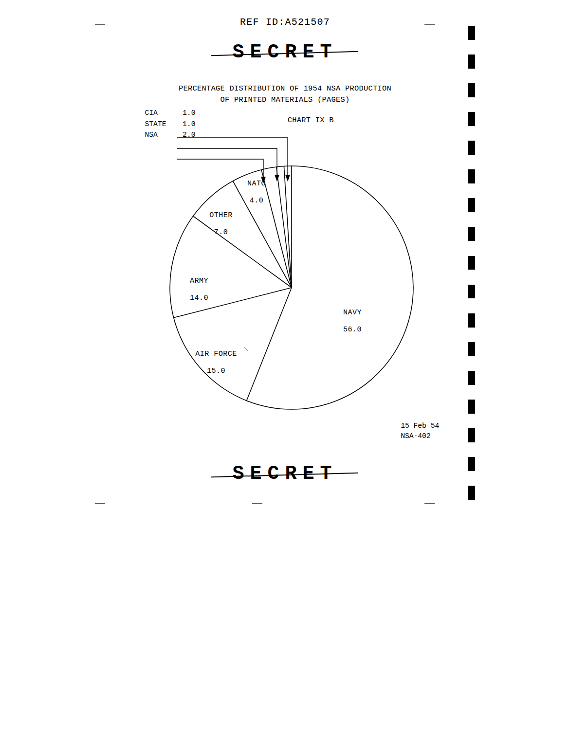REF ID:A521507
SECRET
PERCENTAGE DISTRIBUTION OF 1954 NSA PRODUCTION
OF PRINTED MATERIALS (PAGES)
CHART IX B
| CIA | 1.0 |
| STATE | 1.0 |
| NSA | 2.0 |
Slice boundary radii. Angles measured from 12 o'clock, clockwise. Cumulative: 0 (start) -> NAVY 56% -> 201.6deg -> AIR FORCE 15% -> 255.6deg -> ARMY 14% -> 306.0deg -> OTHER 7% -> 331.2deg -> NATO 4% -> 345.6deg -> NSA 2% -> 352.8deg -> STATE 1% -> 356.4deg -> CIA 1% -> 360deg NAVY 56.0 AIR FORCE 15.0 ARMY 14.0 OTHER 7.0 NATO 4.0
15 Feb 54
NSA-402
SECRET